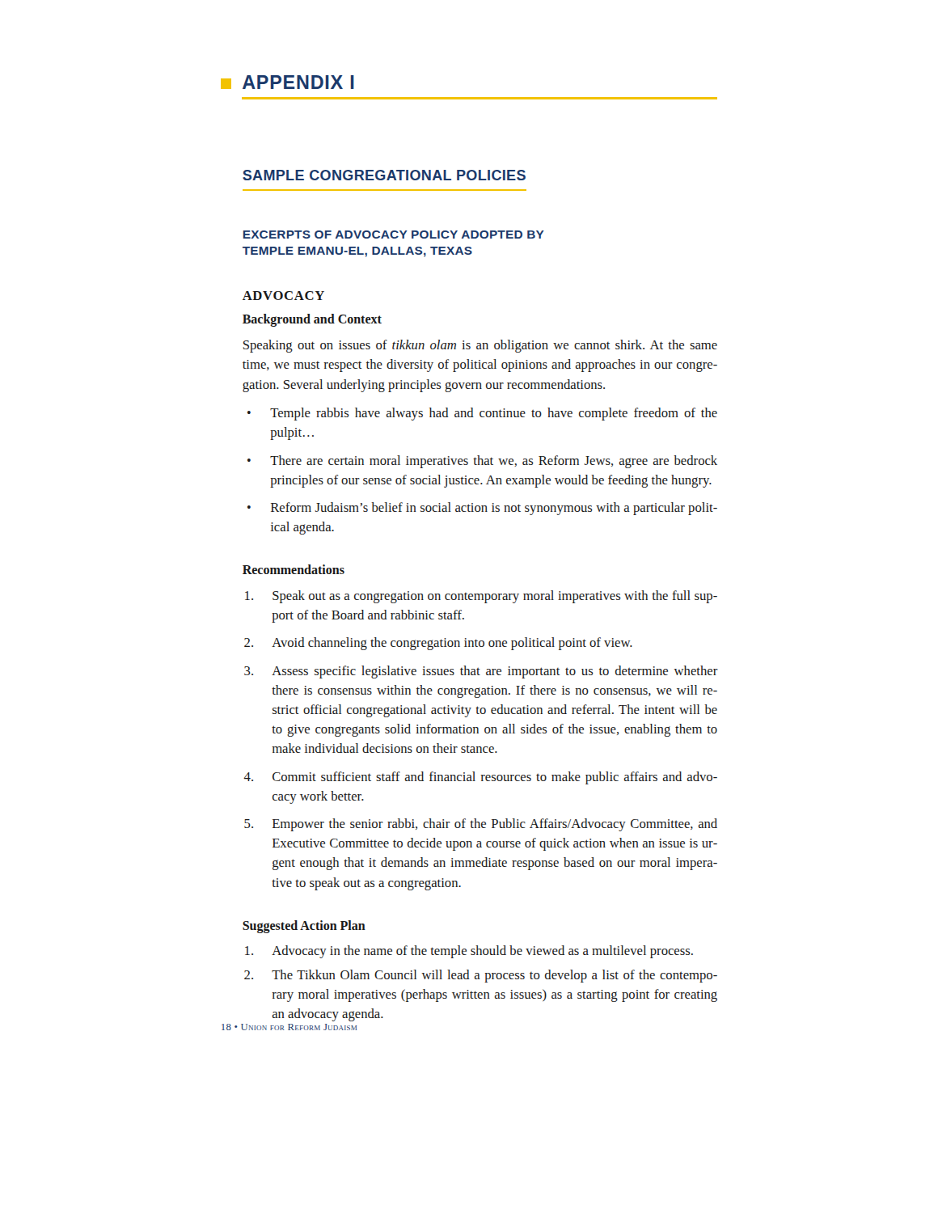APPENDIX I
SAMPLE CONGREGATIONAL POLICIES
Excerpts of Advocacy Policy Adopted by
Temple Emanu-El, Dallas, Texas
Advocacy
Background and Context
Speaking out on issues of tikkun olam is an obligation we cannot shirk. At the same time, we must respect the diversity of political opinions and approaches in our congregation. Several underlying principles govern our recommendations.
Temple rabbis have always had and continue to have complete freedom of the pulpit…
There are certain moral imperatives that we, as Reform Jews, agree are bedrock principles of our sense of social justice. An example would be feeding the hungry.
Reform Judaism’s belief in social action is not synonymous with a particular political agenda.
Recommendations
Speak out as a congregation on contemporary moral imperatives with the full support of the Board and rabbinic staff.
Avoid channeling the congregation into one political point of view.
Assess specific legislative issues that are important to us to determine whether there is consensus within the congregation. If there is no consensus, we will restrict official congregational activity to education and referral. The intent will be to give congregants solid information on all sides of the issue, enabling them to make individual decisions on their stance.
Commit sufficient staff and financial resources to make public affairs and advocacy work better.
Empower the senior rabbi, chair of the Public Affairs/Advocacy Committee, and Executive Committee to decide upon a course of quick action when an issue is urgent enough that it demands an immediate response based on our moral imperative to speak out as a congregation.
Suggested Action Plan
Advocacy in the name of the temple should be viewed as a multilevel process.
The Tikkun Olam Council will lead a process to develop a list of the contemporary moral imperatives (perhaps written as issues) as a starting point for creating an advocacy agenda.
18 • Union for Reform Judaism